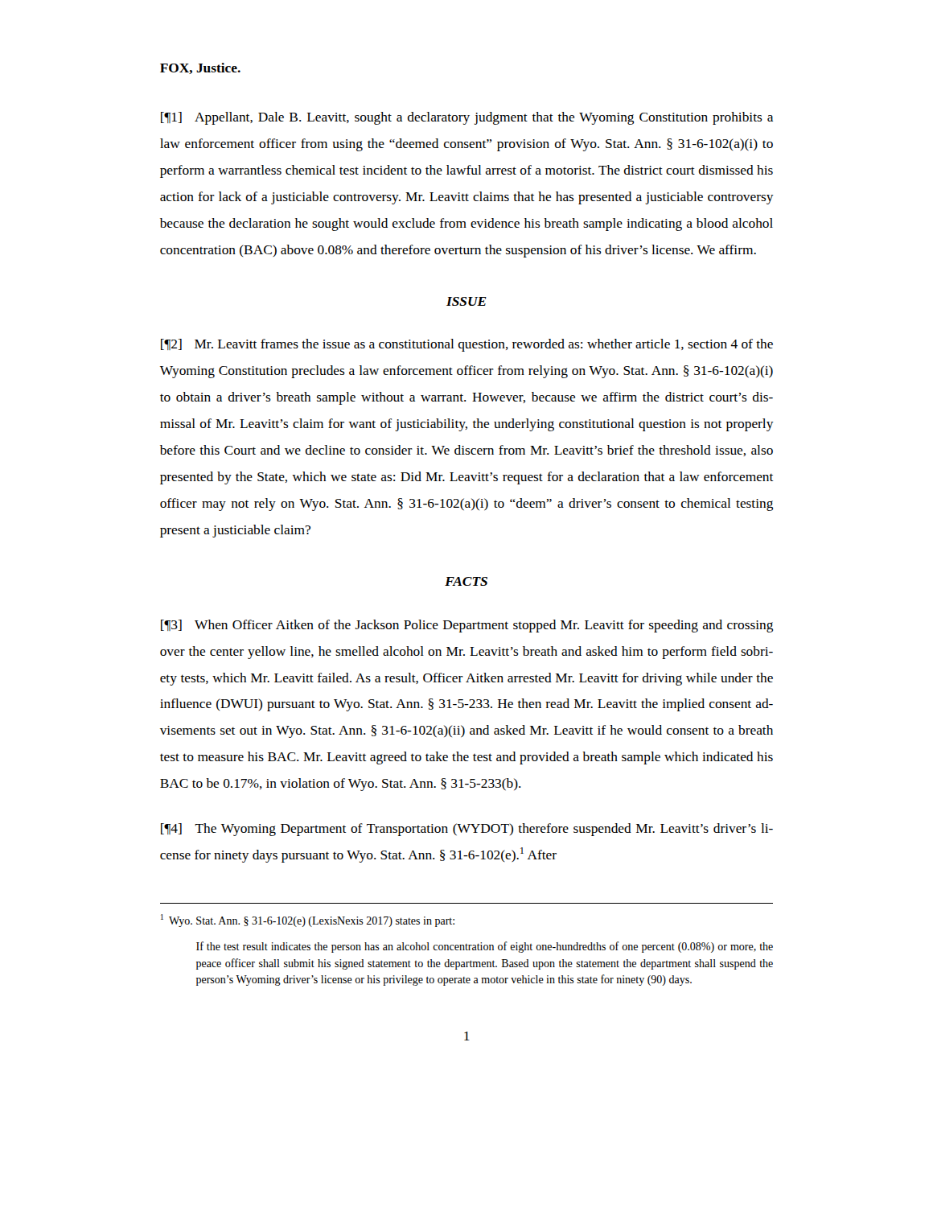FOX, Justice.
[¶1] Appellant, Dale B. Leavitt, sought a declaratory judgment that the Wyoming Constitution prohibits a law enforcement officer from using the “deemed consent” provision of Wyo. Stat. Ann. § 31-6-102(a)(i) to perform a warrantless chemical test incident to the lawful arrest of a motorist. The district court dismissed his action for lack of a justiciable controversy. Mr. Leavitt claims that he has presented a justiciable controversy because the declaration he sought would exclude from evidence his breath sample indicating a blood alcohol concentration (BAC) above 0.08% and therefore overturn the suspension of his driver’s license. We affirm.
ISSUE
[¶2] Mr. Leavitt frames the issue as a constitutional question, reworded as: whether article 1, section 4 of the Wyoming Constitution precludes a law enforcement officer from relying on Wyo. Stat. Ann. § 31-6-102(a)(i) to obtain a driver’s breath sample without a warrant. However, because we affirm the district court’s dismissal of Mr. Leavitt’s claim for want of justiciability, the underlying constitutional question is not properly before this Court and we decline to consider it. We discern from Mr. Leavitt’s brief the threshold issue, also presented by the State, which we state as: Did Mr. Leavitt’s request for a declaration that a law enforcement officer may not rely on Wyo. Stat. Ann. § 31-6-102(a)(i) to “deem” a driver’s consent to chemical testing present a justiciable claim?
FACTS
[¶3] When Officer Aitken of the Jackson Police Department stopped Mr. Leavitt for speeding and crossing over the center yellow line, he smelled alcohol on Mr. Leavitt’s breath and asked him to perform field sobriety tests, which Mr. Leavitt failed. As a result, Officer Aitken arrested Mr. Leavitt for driving while under the influence (DWUI) pursuant to Wyo. Stat. Ann. § 31-5-233. He then read Mr. Leavitt the implied consent advisements set out in Wyo. Stat. Ann. § 31-6-102(a)(ii) and asked Mr. Leavitt if he would consent to a breath test to measure his BAC. Mr. Leavitt agreed to take the test and provided a breath sample which indicated his BAC to be 0.17%, in violation of Wyo. Stat. Ann. § 31-5-233(b).
[¶4] The Wyoming Department of Transportation (WYDOT) therefore suspended Mr. Leavitt’s driver’s license for ninety days pursuant to Wyo. Stat. Ann. § 31-6-102(e).1 After
1 Wyo. Stat. Ann. § 31-6-102(e) (LexisNexis 2017) states in part:
If the test result indicates the person has an alcohol concentration of eight one-hundredths of one percent (0.08%) or more, the peace officer shall submit his signed statement to the department. Based upon the statement the department shall suspend the person’s Wyoming driver’s license or his privilege to operate a motor vehicle in this state for ninety (90) days.
1